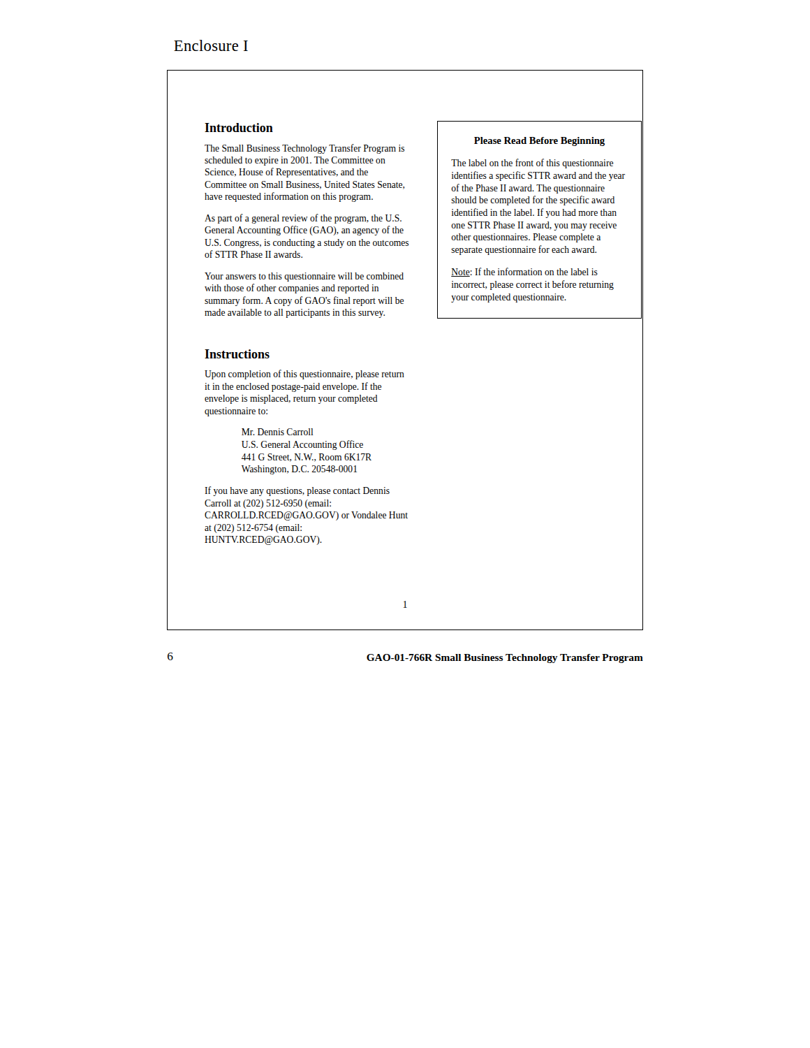Enclosure I
Introduction
The Small Business Technology Transfer Program is scheduled to expire in 2001. The Committee on Science, House of Representatives, and the Committee on Small Business, United States Senate, have requested information on this program.
As part of a general review of the program, the U.S. General Accounting Office (GAO), an agency of the U.S. Congress, is conducting a study on the outcomes of STTR Phase II awards.
Your answers to this questionnaire will be combined with those of other companies and reported in summary form. A copy of GAO's final report will be made available to all participants in this survey.
Instructions
Upon completion of this questionnaire, please return it in the enclosed postage-paid envelope. If the envelope is misplaced, return your completed questionnaire to:
Mr. Dennis Carroll
U.S. General Accounting Office
441 G Street, N.W., Room 6K17R
Washington, D.C. 20548-0001
If you have any questions, please contact Dennis Carroll at (202) 512-6950 (email: CARROLLD.RCED@GAO.GOV) or Vondalee Hunt at (202) 512-6754 (email: HUNTV.RCED@GAO.GOV).
Please Read Before Beginning
The label on the front of this questionnaire identifies a specific STTR award and the year of the Phase II award. The questionnaire should be completed for the specific award identified in the label. If you had more than one STTR Phase II award, you may receive other questionnaires. Please complete a separate questionnaire for each award.
Note: If the information on the label is incorrect, please correct it before returning your completed questionnaire.
1
6
GAO-01-766R Small Business Technology Transfer Program